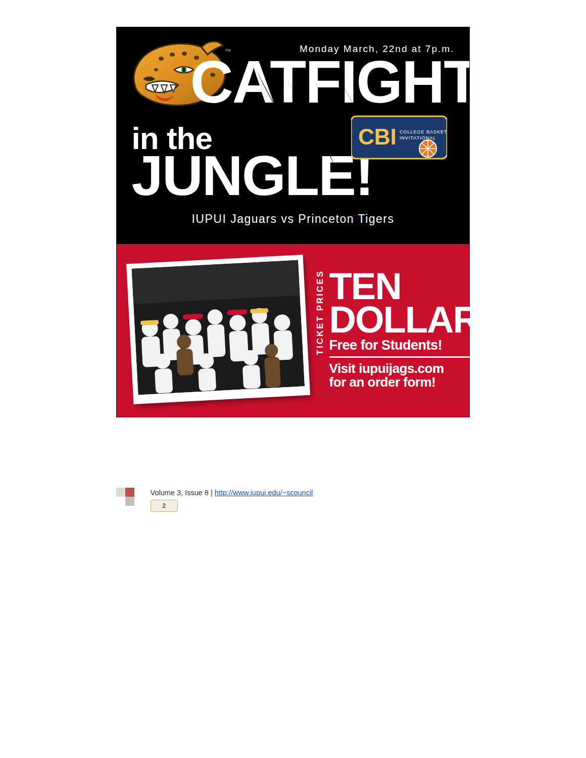TM
Monday March, 22nd at 7p.m.
CATFIGHT
in the JUNGLE!
CBI COLLEGE BASKETBALL INVITATIONAL
IUPUI Jaguars vs Princeton Tigers
Ticket Prices
TEN DOLLARS Free for Students!
Visit iupuijags.com
for an order form!
Volume 3, Issue 8 | http://www.iupui.edu/~scouncil
2